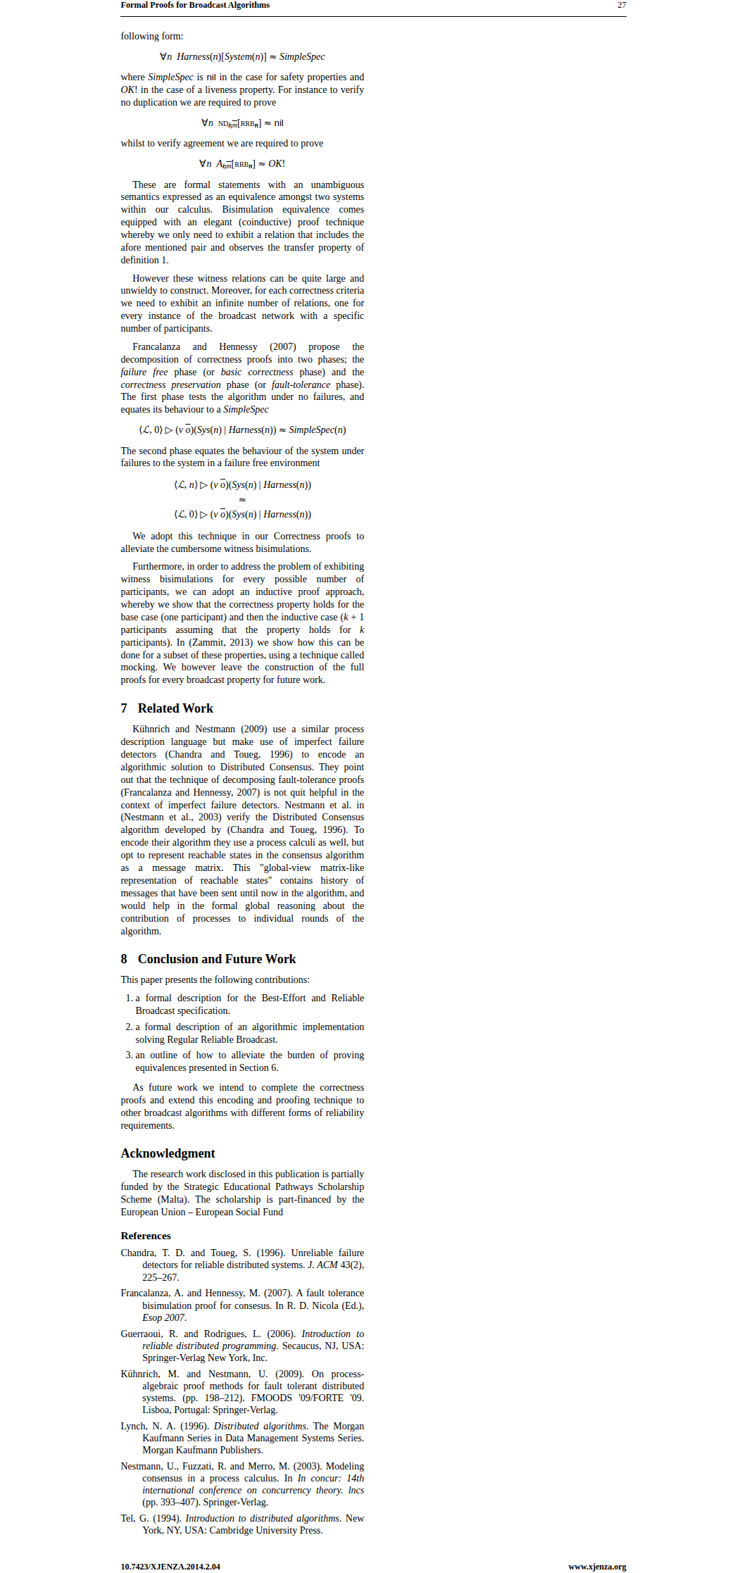Formal Proofs for Broadcast Algorithms 27
following form:
∀n Harness(n)[System(n)] ≈ SimpleSpec
where SimpleSpec is nil in the case for safety properties and OK! in the case of a liveness property. For instance to verify no duplication we are required to prove
∀n nd i,mn[rrb nn] ≈ nil
whilst to verify agreement we are required to prove
∀n Ai,mn[rrb nn] ≈ OK!
These are formal statements with an unambiguous semantics expressed as an equivalence amongst two systems within our calculus. Bisimulation equivalence comes equipped with an elegant (coinductive) proof technique whereby we only need to exhibit a relation that includes the afore mentioned pair and observes the transfer property of definition 1.
However these witness relations can be quite large and unwieldy to construct. Moreover, for each correctness criteria we need to exhibit an infinite number of relations, one for every instance of the broadcast network with a specific number of participants.
Francalanza and Hennessy (2007) propose the decomposition of correctness proofs into two phases; the failure free phase (or basic correctness phase) and the correctness preservation phase (or fault-tolerance phase). The first phase tests the algorithm under no failures, and equates its behaviour to a SimpleSpec
⟨ℒ, 0⟩ ▷ (ν o)(Sys(n) | Harness(n)) ≈ SimpleSpec(n)
The second phase equates the behaviour of the system under failures to the system in a failure free environment
⟨ℒ, n⟩ ▷ (ν o)(Sys(n) | Harness(n))
≈
⟨ℒ, 0⟩ ▷ (ν o)(Sys(n) | Harness(n))
We adopt this technique in our Correctness proofs to alleviate the cumbersome witness bisimulations.
Furthermore, in order to address the problem of exhibiting witness bisimulations for every possible number of participants, we can adopt an inductive proof approach, whereby we show that the correctness property holds for the base case (one participant) and then the inductive case (k + 1 participants assuming that the property holds for k participants). In (Zammit, 2013) we show how this can be done for a subset of these properties, using a technique called mocking. We however leave the construction of the full proofs for every broadcast property for future work.
7 Related Work
Kühnrich and Nestmann (2009) use a similar process description language but make use of imperfect failure detectors (Chandra and Toueg, 1996) to encode an algorithmic solution to Distributed Consensus. They point out that the technique of decomposing fault-tolerance proofs (Francalanza and Hennessy, 2007) is not quit helpful in the context of imperfect failure detectors. Nestmann et al. in (Nestmann et al., 2003) verify the Distributed Consensus algorithm developed by (Chandra and Toueg, 1996). To encode their algorithm they use a process calculi as well, but opt to represent reachable states in the consensus algorithm as a message matrix. This "global-view matrix-like representation of reachable states" contains history of messages that have been sent until now in the algorithm, and would help in the formal global reasoning about the contribution of processes to individual rounds of the algorithm.
8 Conclusion and Future Work
This paper presents the following contributions:
a formal description for the Best-Effort and Reliable Broadcast specification.
a formal description of an algorithmic implementation solving Regular Reliable Broadcast.
an outline of how to alleviate the burden of proving equivalences presented in Section 6.
As future work we intend to complete the correctness proofs and extend this encoding and proofing technique to other broadcast algorithms with different forms of reliability requirements.
Acknowledgment
The research work disclosed in this publication is partially funded by the Strategic Educational Pathways Scholarship Scheme (Malta). The scholarship is part-financed by the European Union – European Social Fund
References
Chandra, T. D. and Toueg, S. (1996). Unreliable failure detectors for reliable distributed systems. J. ACM 43(2), 225–267.
Francalanza, A. and Hennessy, M. (2007). A fault tolerance bisimulation proof for consesus. In R. D. Nicola (Ed.), Esop 2007.
Guerraoui, R. and Rodrigues, L. (2006). Introduction to reliable distributed programming. Secaucus, NJ, USA: Springer-Verlag New York, Inc.
Kühnrich, M. and Nestmann, U. (2009). On process-algebraic proof methods for fault tolerant distributed systems. (pp. 198–212). FMOODS '09/FORTE '09. Lisboa, Portugal: Springer-Verlag.
Lynch, N. A. (1996). Distributed algorithms. The Morgan Kaufmann Series in Data Management Systems Series. Morgan Kaufmann Publishers.
Nestmann, U., Fuzzati, R. and Merro, M. (2003). Modeling consensus in a process calculus. In In concur: 14th international conference on concurrency theory. lncs (pp. 393–407). Springer-Verlag.
Tel, G. (1994). Introduction to distributed algorithms. New York, NY, USA: Cambridge University Press.
10.7423/XJENZA.2014.2.04 www.xjenza.org